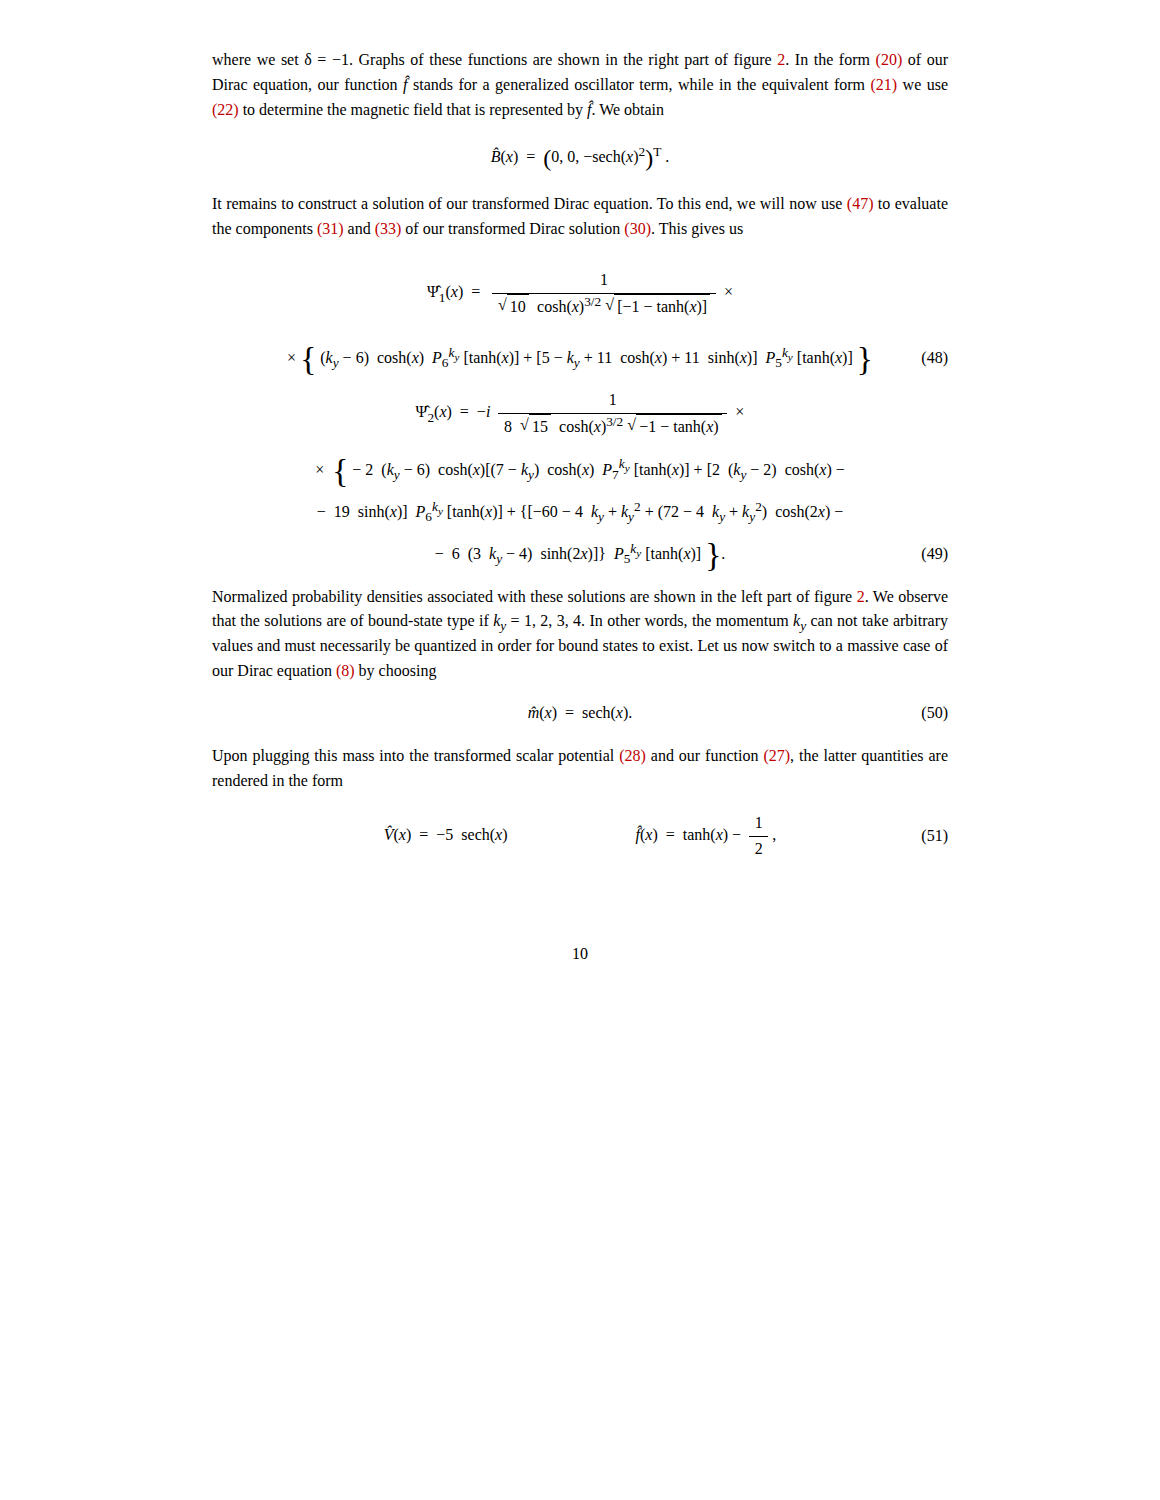where we set δ = −1. Graphs of these functions are shown in the right part of figure 2. In the form (20) of our Dirac equation, our function f̂ stands for a generalized oscillator term, while in the equivalent form (21) we use (22) to determine the magnetic field that is represented by f̂. We obtain
B̂(x) = (0, 0, −sech(x)2)T .
It remains to construct a solution of our transformed Dirac equation. To this end, we will now use (47) to evaluate the components (31) and (33) of our transformed Dirac solution (30). This gives us
Ψ̂1(x) = 1 10 cosh(x)3/2 [−1 − tanh(x)] ×
× { (ky − 6) cosh(x) P6ky [tanh(x)] + [5 − ky + 11 cosh(x) + 11 sinh(x)] P5ky [tanh(x)] }
(48)
Ψ̂2(x) = −i 1 8 15 cosh(x)3/2 −1 − tanh(x) ×
× { − 2 (ky − 6) cosh(x)[(7 − ky) cosh(x) P7ky [tanh(x)] + [2 (ky − 2) cosh(x) −
− 19 sinh(x)] P6ky [tanh(x)] + {[−60 − 4 ky + ky2 + (72 − 4 ky + ky2) cosh(2x) −
− 6 (3 ky − 4) sinh(2x)]} P5ky [tanh(x)] }.
(49)
Normalized probability densities associated with these solutions are shown in the left part of figure 2. We observe that the solutions are of bound-state type if ky = 1, 2, 3, 4. In other words, the momentum ky can not take arbitrary values and must necessarily be quantized in order for bound states to exist. Let us now switch to a massive case of our Dirac equation (8) by choosing
m̂(x) = sech(x).
(50)
Upon plugging this mass into the transformed scalar potential (28) and our function (27), the latter quantities are rendered in the form
V̂(x) = −5 sech(x) f̂(x) = tanh(x) − 12,
(51)
10